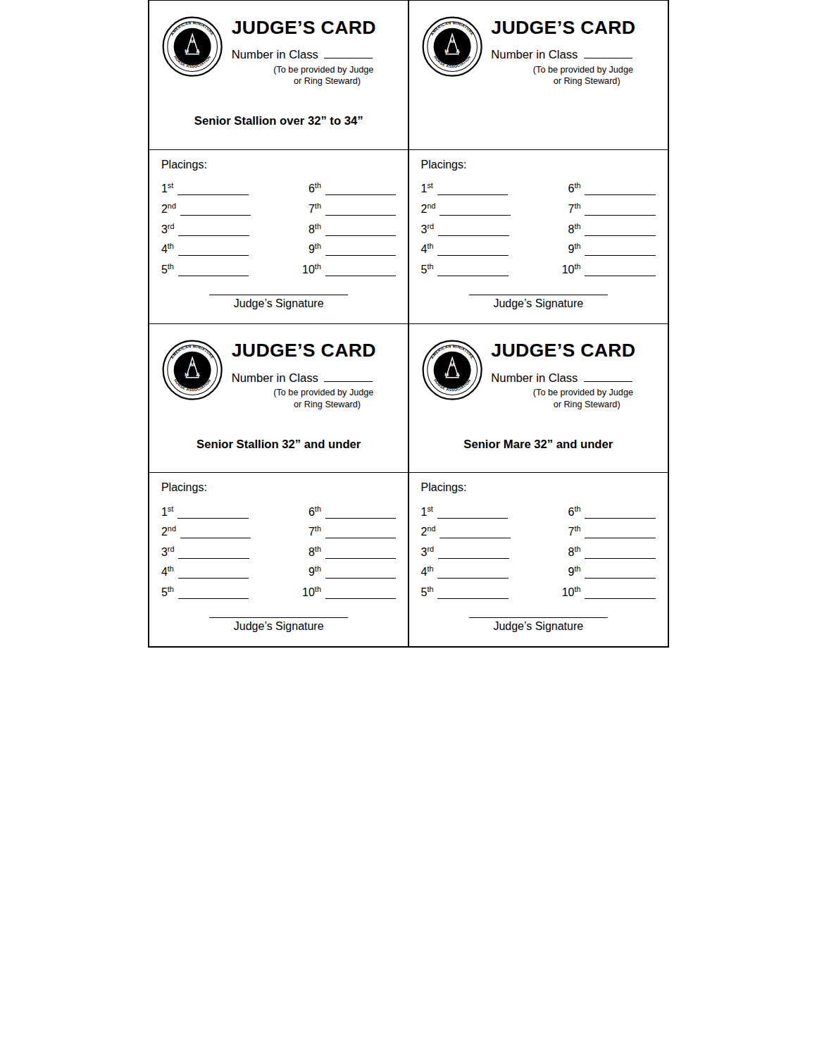M H A AMERICAN MINIATURE HORSE ASSOCIATION
JUDGE’S CARD
Number in Class
(To be provided by Judge or Ring Steward)
Senior Stallion over 32” to 34”
Placings:
| 1 st | 6 th |
| 2 nd | 7 th |
| 3 rd | 8 th |
| 4 th | 9 th |
| 5 th | 10 th |
Judge’s Signature
M H A AMERICAN MINIATURE HORSE ASSOCIATION
JUDGE’S CARD
Number in Class
(To be provided by Judge or Ring Steward)
Placings:
| 1 st | 6 th |
| 2 nd | 7 th |
| 3 rd | 8 th |
| 4 th | 9 th |
| 5 th | 10 th |
Judge’s Signature
M H A AMERICAN MINIATURE HORSE ASSOCIATION
JUDGE’S CARD
Number in Class
(To be provided by Judge or Ring Steward)
Senior Stallion 32” and under
Placings:
| 1 st | 6 th |
| 2 nd | 7 th |
| 3 rd | 8 th |
| 4 th | 9 th |
| 5 th | 10 th |
Judge’s Signature
M H A AMERICAN MINIATURE HORSE ASSOCIATION
JUDGE’S CARD
Number in Class
(To be provided by Judge or Ring Steward)
Senior Mare 32” and under
Placings:
| 1 st | 6 th |
| 2 nd | 7 th |
| 3 rd | 8 th |
| 4 th | 9 th |
| 5 th | 10 th |
Judge’s Signature